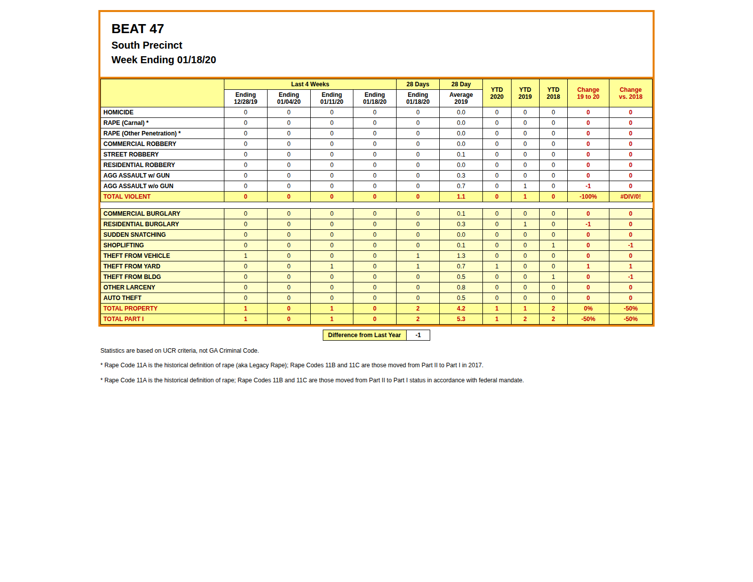BEAT 47
South Precinct
Week Ending 01/18/20
| | Last 4 Weeks | 28 Days | 28 Day | YTD 2020 | YTD 2019 | YTD 2018 | Change 19 to 20 | Change vs. 2018 |
| --- | --- | --- | --- | --- | --- | --- | --- | --- |
| Ending 12/28/19 | Ending 01/04/20 | Ending 01/11/20 | Ending 01/18/20 | Ending 01/18/20 | Average 2019 |
| HOMICIDE | 0 | 0 | 0 | 0 | 0 | 0.0 | 0 | 0 | 0 | 0 | 0 |
| RAPE (Carnal) * | 0 | 0 | 0 | 0 | 0 | 0.0 | 0 | 0 | 0 | 0 | 0 |
| RAPE (Other Penetration) * | 0 | 0 | 0 | 0 | 0 | 0.0 | 0 | 0 | 0 | 0 | 0 |
| COMMERCIAL ROBBERY | 0 | 0 | 0 | 0 | 0 | 0.0 | 0 | 0 | 0 | 0 | 0 |
| STREET ROBBERY | 0 | 0 | 0 | 0 | 0 | 0.1 | 0 | 0 | 0 | 0 | 0 |
| RESIDENTIAL ROBBERY | 0 | 0 | 0 | 0 | 0 | 0.0 | 0 | 0 | 0 | 0 | 0 |
| AGG ASSAULT w/ GUN | 0 | 0 | 0 | 0 | 0 | 0.3 | 0 | 0 | 0 | 0 | 0 |
| AGG ASSAULT w/o GUN | 0 | 0 | 0 | 0 | 0 | 0.7 | 0 | 1 | 0 | -1 | 0 |
| TOTAL VIOLENT | 0 | 0 | 0 | 0 | 0 | 1.1 | 0 | 1 | 0 | -100% | #DIV/0! |
| COMMERCIAL BURGLARY | 0 | 0 | 0 | 0 | 0 | 0.1 | 0 | 0 | 0 | 0 | 0 |
| RESIDENTIAL BURGLARY | 0 | 0 | 0 | 0 | 0 | 0.3 | 0 | 1 | 0 | -1 | 0 |
| SUDDEN SNATCHING | 0 | 0 | 0 | 0 | 0 | 0.0 | 0 | 0 | 0 | 0 | 0 |
| SHOPLIFTING | 0 | 0 | 0 | 0 | 0 | 0.1 | 0 | 0 | 1 | 0 | -1 |
| THEFT FROM VEHICLE | 1 | 0 | 0 | 0 | 1 | 1.3 | 0 | 0 | 0 | 0 | 0 |
| THEFT FROM YARD | 0 | 0 | 1 | 0 | 1 | 0.7 | 1 | 0 | 0 | 1 | 1 |
| THEFT FROM BLDG | 0 | 0 | 0 | 0 | 0 | 0.5 | 0 | 0 | 1 | 0 | -1 |
| OTHER LARCENY | 0 | 0 | 0 | 0 | 0 | 0.8 | 0 | 0 | 0 | 0 | 0 |
| AUTO THEFT | 0 | 0 | 0 | 0 | 0 | 0.5 | 0 | 0 | 0 | 0 | 0 |
| TOTAL PROPERTY | 1 | 0 | 1 | 0 | 2 | 4.2 | 1 | 1 | 2 | 0% | -50% |
| TOTAL PART I | 1 | 0 | 1 | 0 | 2 | 5.3 | 1 | 2 | 2 | -50% | -50% |
Difference from Last Year
-1
Statistics are based on UCR criteria, not GA Criminal Code.
* Rape Code 11A is the historical definition of rape (aka Legacy Rape); Rape Codes 11B and 11C are those moved from Part II to Part I in 2017.
* Rape Code 11A is the historical definition of rape; Rape Codes 11B and 11C are those moved from Part II to Part I status in accordance with federal mandate.